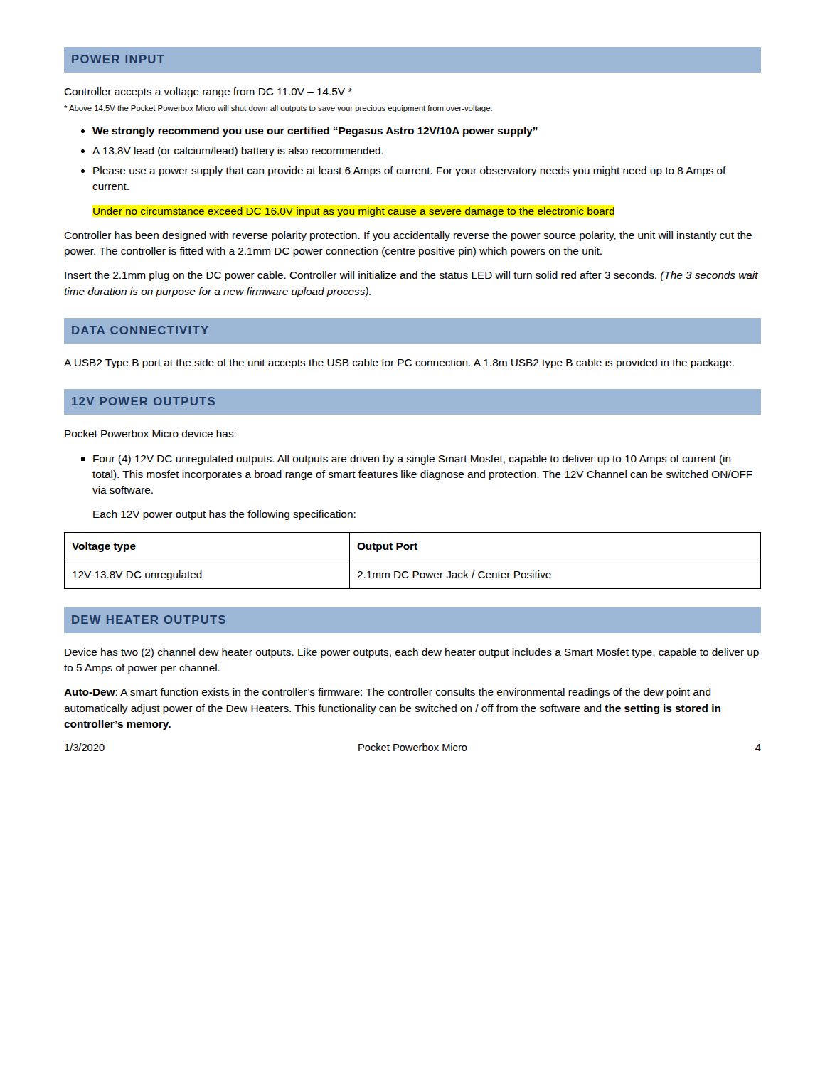Power Input
Controller accepts a voltage range from DC 11.0V – 14.5V *
* Above 14.5V the Pocket Powerbox Micro will shut down all outputs to save your precious equipment from over-voltage.
We strongly recommend you use our certified “Pegasus Astro 12V/10A power supply”
A 13.8V lead (or calcium/lead) battery is also recommended.
Please use a power supply that can provide at least 6 Amps of current. For your observatory needs you might need up to 8 Amps of current.
Under no circumstance exceed DC 16.0V input as you might cause a severe damage to the electronic board
Controller has been designed with reverse polarity protection. If you accidentally reverse the power source polarity, the unit will instantly cut the power. The controller is fitted with a 2.1mm DC power connection (centre positive pin) which powers on the unit.
Insert the 2.1mm plug on the DC power cable. Controller will initialize and the status LED will turn solid red after 3 seconds. (The 3 seconds wait time duration is on purpose for a new firmware upload process).
Data Connectivity
A USB2 Type B port at the side of the unit accepts the USB cable for PC connection. A 1.8m USB2 type B cable is provided in the package.
12V Power Outputs
Pocket Powerbox Micro device has:
Four (4) 12V DC unregulated outputs. All outputs are driven by a single Smart Mosfet, capable to deliver up to 10 Amps of current (in total). This mosfet incorporates a broad range of smart features like diagnose and protection. The 12V Channel can be switched ON/OFF via software.
Each 12V power output has the following specification:
| Voltage type | Output Port |
| 12V-13.8V DC unregulated | 2.1mm DC Power Jack / Center Positive |
Dew Heater Outputs
Device has two (2) channel dew heater outputs. Like power outputs, each dew heater output includes a Smart Mosfet type, capable to deliver up to 5 Amps of power per channel.
Auto-Dew: A smart function exists in the controller’s firmware: The controller consults the environmental readings of the dew point and automatically adjust power of the Dew Heaters. This functionality can be switched on / off from the software and the setting is stored in controller’s memory.
1/3/2020
Pocket Powerbox Micro
4